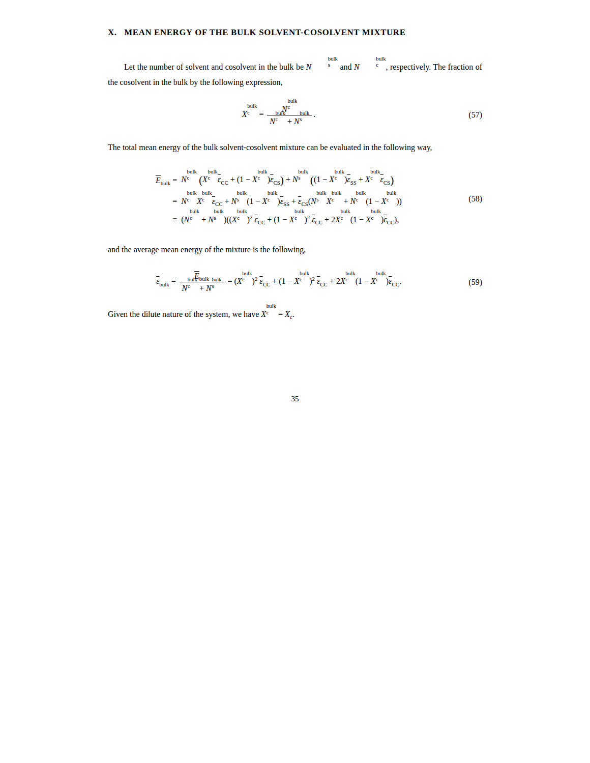X. MEAN ENERGY OF THE BULK SOLVENT-COSOLVENT MIXTURE
Let the number of solvent and cosolvent in the bulk be Nbulk s and Nbulk c, respectively. The fraction of the cosolvent in the bulk by the following expression,
Xbulk c = Nbulk c Nbulk c + Nbulk s .
(57)
The total mean energy of the bulk solvent-cosolvent mixture can be evaluated in the following way,
Ebulk =
Nbulk c (Xbulk c εCC + (1 − Xbulk c)εCS) + Nbulk s ((1 − Xbulk c)εSS + Xbulk c εCS)
=
Nbulk c Xbulk c εCC + Nbulk s(1 − Xbulk c)εSS + εCS(Nbulk s Xbulk c + Nbulk c(1 − Xbulk c))
=
(Nbulk c + Nbulk s)((Xbulk c)2 εCC + (1 − Xbulk c)2 εCC + 2Xbulk c(1 − Xbulk c)εCC),
(58)
and the average mean energy of the mixture is the following,
εbulk = Ebulk Nbulk c + Nbulk s = (Xbulk c)2 εCC + (1 − Xbulk c)2 εCC + 2Xbulk c(1 − Xbulk c)εCC.
(59)
Given the dilute nature of the system, we have Xbulk c = Xc.
35